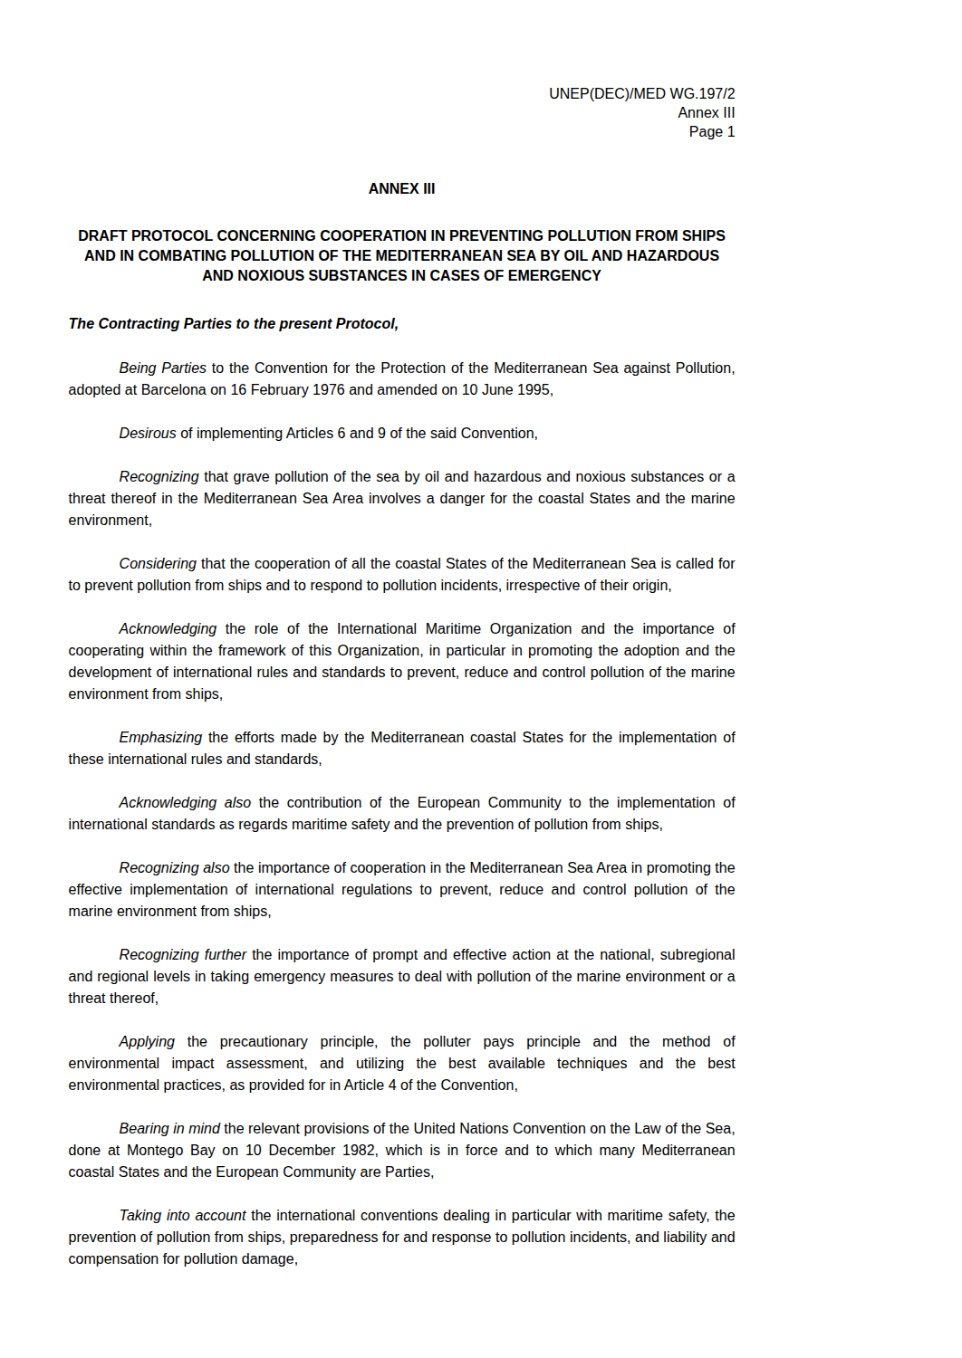UNEP(DEC)/MED WG.197/2
Annex III
Page 1
ANNEX III
DRAFT PROTOCOL CONCERNING COOPERATION IN PREVENTING POLLUTION FROM SHIPS AND IN COMBATING POLLUTION OF THE MEDITERRANEAN SEA BY OIL AND HAZARDOUS AND NOXIOUS SUBSTANCES IN CASES OF EMERGENCY
The Contracting Parties to the present Protocol,
Being Parties to the Convention for the Protection of the Mediterranean Sea against Pollution, adopted at Barcelona on 16 February 1976 and amended on 10 June 1995,
Desirous of implementing Articles 6 and 9 of the said Convention,
Recognizing that grave pollution of the sea by oil and hazardous and noxious substances or a threat thereof in the Mediterranean Sea Area involves a danger for the coastal States and the marine environment,
Considering that the cooperation of all the coastal States of the Mediterranean Sea is called for to prevent pollution from ships and to respond to pollution incidents, irrespective of their origin,
Acknowledging the role of the International Maritime Organization and the importance of cooperating within the framework of this Organization, in particular in promoting the adoption and the development of international rules and standards to prevent, reduce and control pollution of the marine environment from ships,
Emphasizing the efforts made by the Mediterranean coastal States for the implementation of these international rules and standards,
Acknowledging also the contribution of the European Community to the implementation of international standards as regards maritime safety and the prevention of pollution from ships,
Recognizing also the importance of cooperation in the Mediterranean Sea Area in promoting the effective implementation of international regulations to prevent, reduce and control pollution of the marine environment from ships,
Recognizing further the importance of prompt and effective action at the national, subregional and regional levels in taking emergency measures to deal with pollution of the marine environment or a threat thereof,
Applying the precautionary principle, the polluter pays principle and the method of environmental impact assessment, and utilizing the best available techniques and the best environmental practices, as provided for in Article 4 of the Convention,
Bearing in mind the relevant provisions of the United Nations Convention on the Law of the Sea, done at Montego Bay on 10 December 1982, which is in force and to which many Mediterranean coastal States and the European Community are Parties,
Taking into account the international conventions dealing in particular with maritime safety, the prevention of pollution from ships, preparedness for and response to pollution incidents, and liability and compensation for pollution damage,